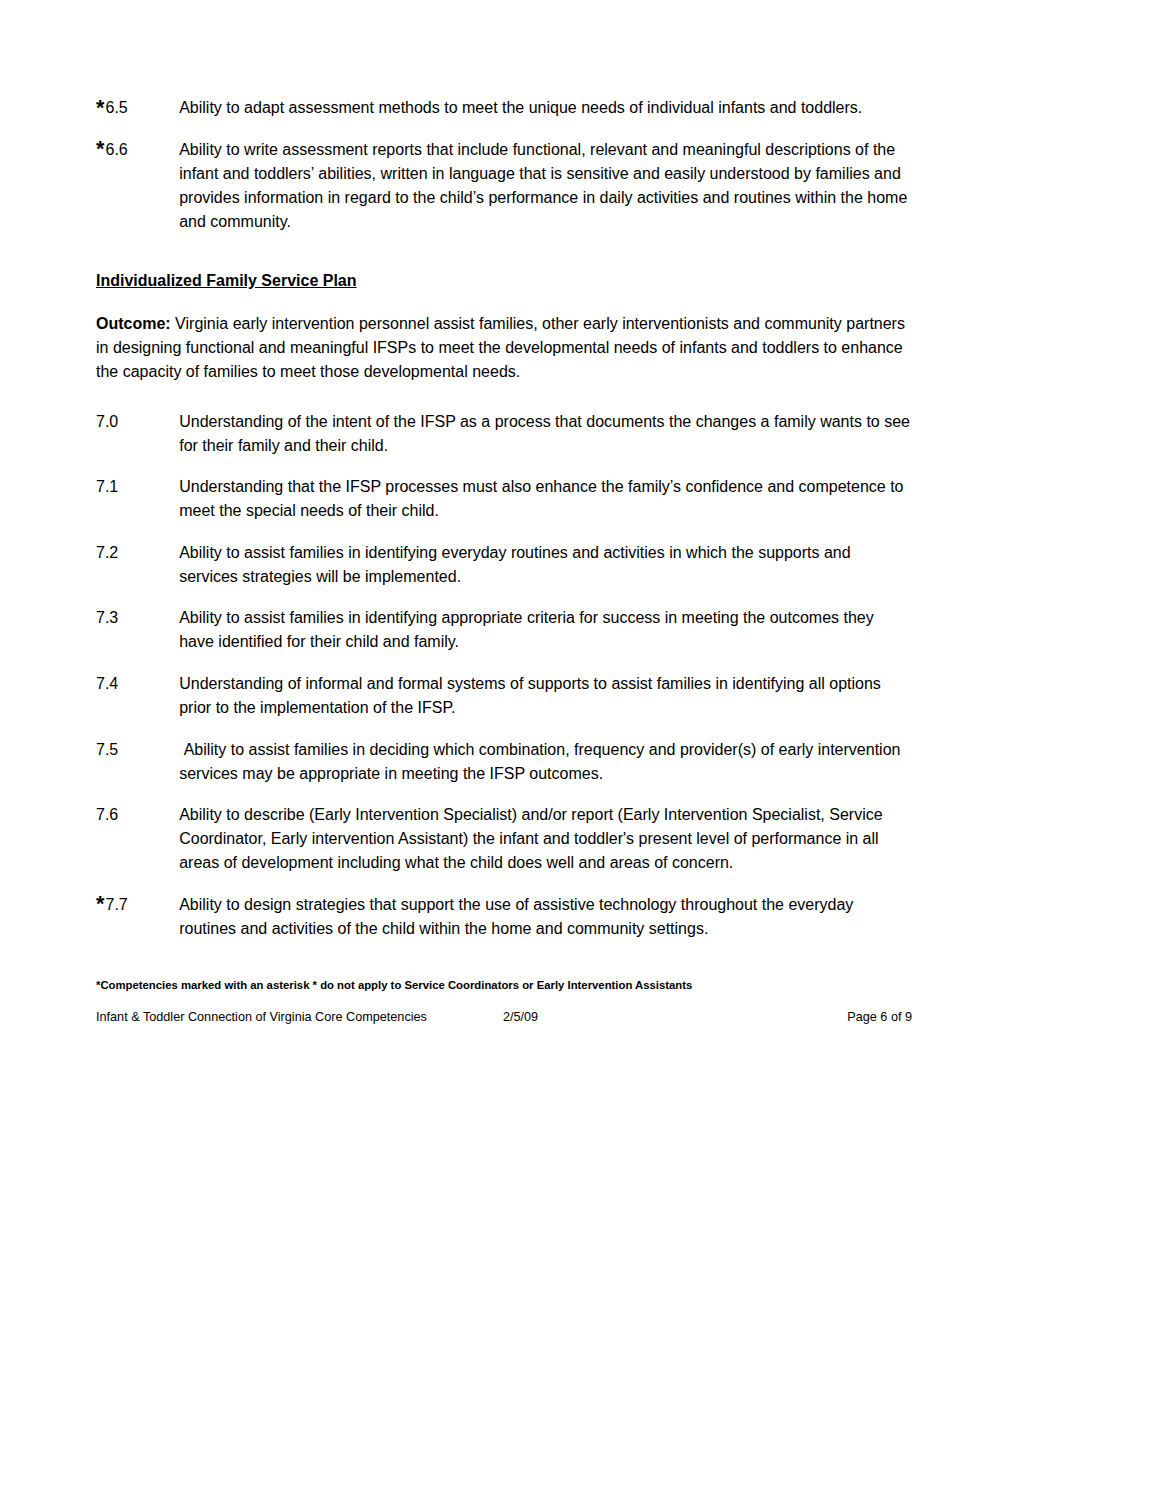*6.5
Ability to adapt assessment methods to meet the unique needs of individual infants and toddlers.
*6.6
Ability to write assessment reports that include functional, relevant and meaningful descriptions of the infant and toddlers’ abilities, written in language that is sensitive and easily understood by families and provides information in regard to the child’s performance in daily activities and routines within the home and community.
Individualized Family Service Plan
Outcome: Virginia early intervention personnel assist families, other early interventionists and community partners in designing functional and meaningful IFSPs to meet the developmental needs of infants and toddlers to enhance the capacity of families to meet those developmental needs.
7.0
Understanding of the intent of the IFSP as a process that documents the changes a family wants to see for their family and their child.
7.1
Understanding that the IFSP processes must also enhance the family’s confidence and competence to meet the special needs of their child.
7.2
Ability to assist families in identifying everyday routines and activities in which the supports and services strategies will be implemented.
7.3
Ability to assist families in identifying appropriate criteria for success in meeting the outcomes they have identified for their child and family.
7.4
Understanding of informal and formal systems of supports to assist families in identifying all options prior to the implementation of the IFSP.
7.5
Ability to assist families in deciding which combination, frequency and provider(s) of early intervention services may be appropriate in meeting the IFSP outcomes.
7.6
Ability to describe (Early Intervention Specialist) and/or report (Early Intervention Specialist, Service Coordinator, Early intervention Assistant) the infant and toddler's present level of performance in all areas of development including what the child does well and areas of concern.
*7.7
Ability to design strategies that support the use of assistive technology throughout the everyday routines and activities of the child within the home and community settings.
*Competencies marked with an asterisk * do not apply to Service Coordinators or Early Intervention Assistants
Infant & Toddler Connection of Virginia Core Competencies
2/5/09
Page 6 of 9